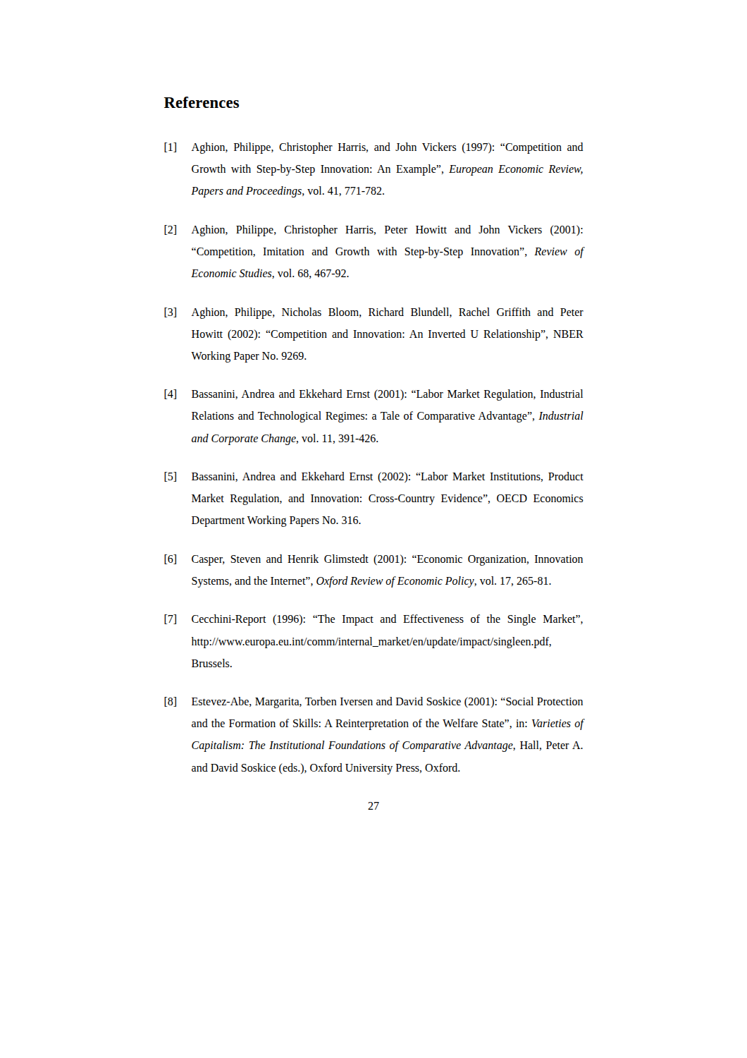References
[1] Aghion, Philippe, Christopher Harris, and John Vickers (1997): “Competition and Growth with Step-by-Step Innovation: An Example”, European Economic Review, Papers and Proceedings, vol. 41, 771-782.
[2] Aghion, Philippe, Christopher Harris, Peter Howitt and John Vickers (2001): “Competition, Imitation and Growth with Step-by-Step Innovation”, Review of Economic Studies, vol. 68, 467-92.
[3] Aghion, Philippe, Nicholas Bloom, Richard Blundell, Rachel Griffith and Peter Howitt (2002): “Competition and Innovation: An Inverted U Relationship”, NBER Working Paper No. 9269.
[4] Bassanini, Andrea and Ekkehard Ernst (2001): “Labor Market Regulation, Industrial Relations and Technological Regimes: a Tale of Comparative Advantage”, Industrial and Corporate Change, vol. 11, 391-426.
[5] Bassanini, Andrea and Ekkehard Ernst (2002): “Labor Market Institutions, Product Market Regulation, and Innovation: Cross-Country Evidence”, OECD Economics Department Working Papers No. 316.
[6] Casper, Steven and Henrik Glimstedt (2001): “Economic Organization, Innovation Systems, and the Internet”, Oxford Review of Economic Policy, vol. 17, 265-81.
[7] Cecchini-Report (1996): “The Impact and Effectiveness of the Single Market”, http://www.europa.eu.int/comm/internal_market/en/update/impact/singleen.pdf, Brussels.
[8] Estevez-Abe, Margarita, Torben Iversen and David Soskice (2001): “Social Protection and the Formation of Skills: A Reinterpretation of the Welfare State”, in: Varieties of Capitalism: The Institutional Foundations of Comparative Advantage, Hall, Peter A. and David Soskice (eds.), Oxford University Press, Oxford.
27